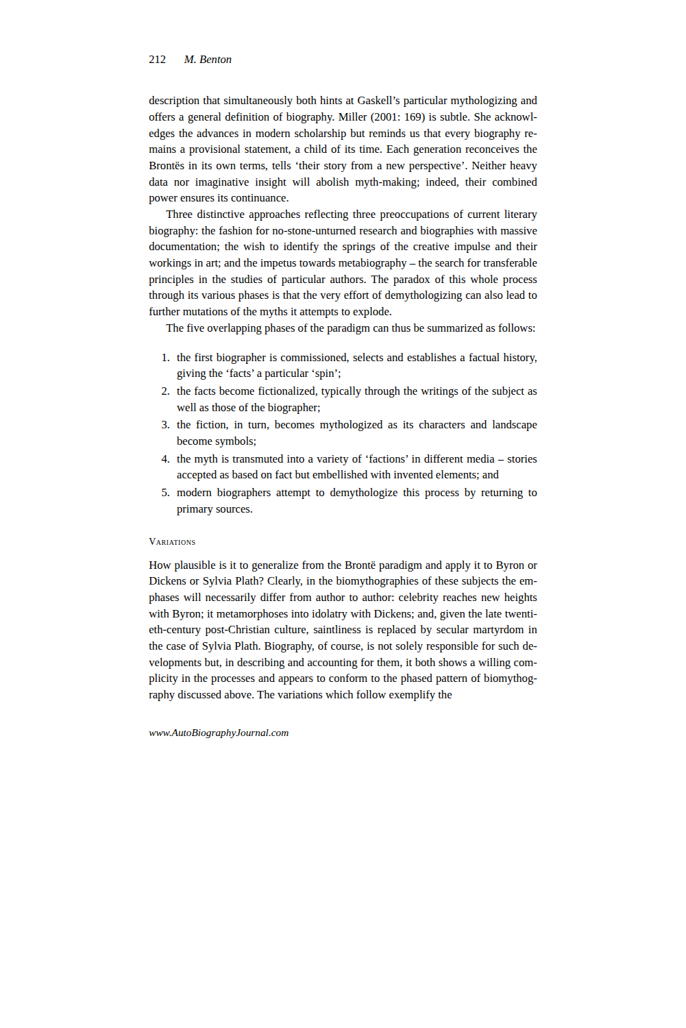212 M. Benton
description that simultaneously both hints at Gaskell’s particular mythologizing and offers a general definition of biography. Miller (2001: 169) is subtle. She acknowledges the advances in modern scholarship but reminds us that every biography remains a provisional statement, a child of its time. Each generation reconceives the Brontës in its own terms, tells ‘their story from a new perspective’. Neither heavy data nor imaginative insight will abolish myth-making; indeed, their combined power ensures its continuance.
Three distinctive approaches reflecting three preoccupations of current literary biography: the fashion for no-stone-unturned research and biographies with massive documentation; the wish to identify the springs of the creative impulse and their workings in art; and the impetus towards metabiography – the search for transferable principles in the studies of particular authors. The paradox of this whole process through its various phases is that the very effort of demythologizing can also lead to further mutations of the myths it attempts to explode.
The five overlapping phases of the paradigm can thus be summarized as follows:
the first biographer is commissioned, selects and establishes a factual history, giving the ‘facts’ a particular ‘spin’;
the facts become fictionalized, typically through the writings of the subject as well as those of the biographer;
the fiction, in turn, becomes mythologized as its characters and landscape become symbols;
the myth is transmuted into a variety of ‘factions’ in different media – stories accepted as based on fact but embellished with invented elements; and
modern biographers attempt to demythologize this process by returning to primary sources.
Variations
How plausible is it to generalize from the Brontë paradigm and apply it to Byron or Dickens or Sylvia Plath? Clearly, in the biomythographies of these subjects the emphases will necessarily differ from author to author: celebrity reaches new heights with Byron; it metamorphoses into idolatry with Dickens; and, given the late twentieth-century post-Christian culture, saintliness is replaced by secular martyrdom in the case of Sylvia Plath. Biography, of course, is not solely responsible for such developments but, in describing and accounting for them, it both shows a willing complicity in the processes and appears to conform to the phased pattern of biomythography discussed above. The variations which follow exemplify the
www.AutoBiographyJournal.com